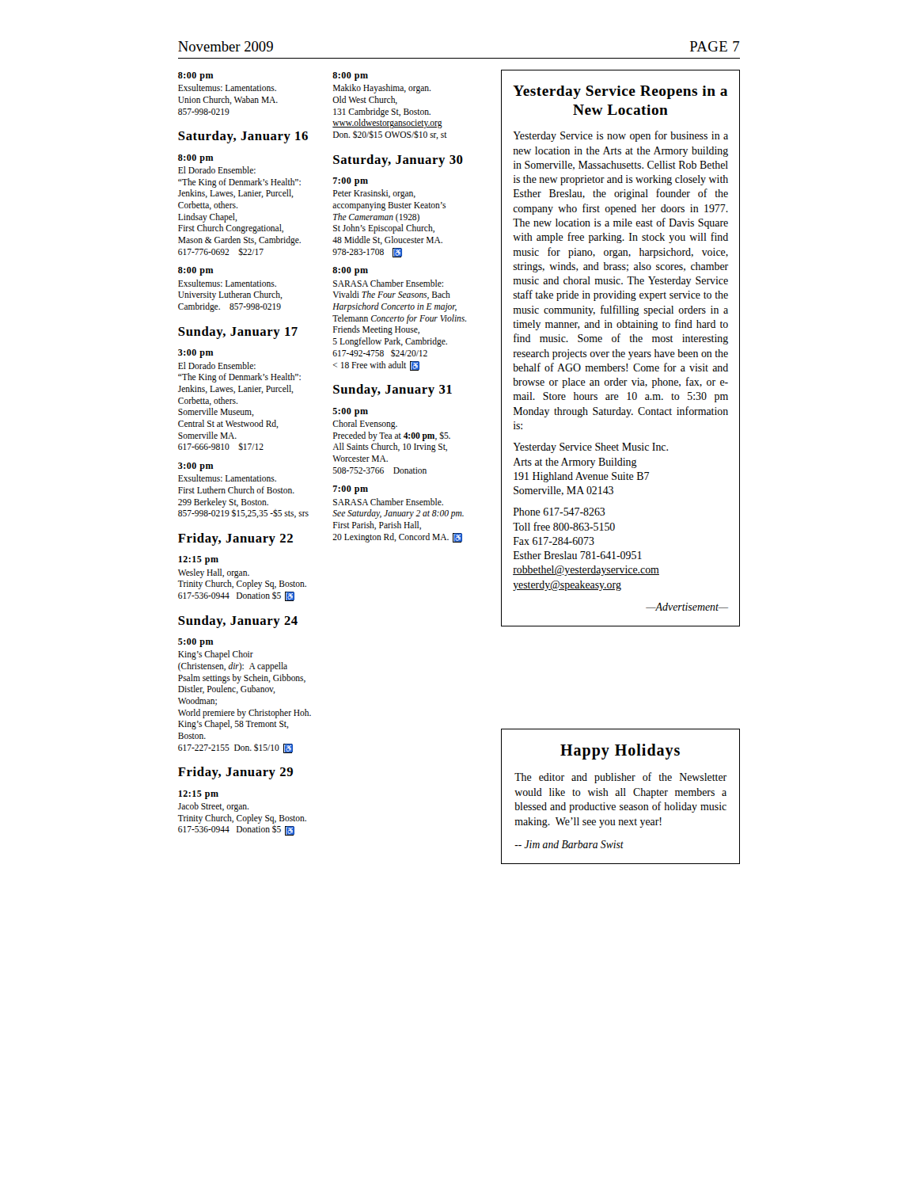November 2009
PAGE 7
8:00 pm
Exsultemus: Lamentations.
Union Church, Waban MA.
857-998-0219
Saturday, January 16
8:00 pm
El Dorado Ensemble:
“The King of Denmark’s Health”:
Jenkins, Lawes, Lanier, Purcell,
Corbetta, others.
Lindsay Chapel,
First Church Congregational,
Mason & Garden Sts, Cambridge.
617-776-0692 $22/17
8:00 pm
Exsultemus: Lamentations.
University Lutheran Church,
Cambridge. 857-998-0219
Sunday, January 17
3:00 pm
El Dorado Ensemble:
“The King of Denmark’s Health”:
Jenkins, Lawes, Lanier, Purcell,
Corbetta, others.
Somerville Museum,
Central St at Westwood Rd,
Somerville MA.
617-666-9810 $17/12
3:00 pm
Exsultemus: Lamentations.
First Luthern Church of Boston.
299 Berkeley St, Boston.
857-998-0219 $15,25,35 -$5 sts, srs
Friday, January 22
12:15 pm
Wesley Hall, organ.
Trinity Church, Copley Sq, Boston.
617-536-0944 Donation $5 ♿
Sunday, January 24
5:00 pm
King’s Chapel Choir
(Christensen, dir): A cappella
Psalm settings by Schein, Gibbons,
Distler, Poulenc, Gubanov, Woodman;
World premiere by Christopher Hoh.
King’s Chapel, 58 Tremont St, Boston.
617-227-2155 Don. $15/10 ♿
Friday, January 29
12:15 pm
Jacob Street, organ.
Trinity Church, Copley Sq, Boston.
617-536-0944 Donation $5 ♿
8:00 pm
Makiko Hayashima, organ.
Old West Church,
131 Cambridge St, Boston.
www.oldwestorgansociety.org
Don. $20/$15 OWOS/$10 sr, st
Saturday, January 30
7:00 pm
Peter Krasinski, organ,
accompanying Buster Keaton’s
The Cameraman (1928)
St John’s Episcopal Church,
48 Middle St, Gloucester MA.
978-283-1708 ♿
8:00 pm
SARASA Chamber Ensemble:
Vivaldi The Four Seasons, Bach
Harpsichord Concerto in E major,
Telemann Concerto for Four Violins.
Friends Meeting House,
5 Longfellow Park, Cambridge.
617-492-4758 $24/20/12
< 18 Free with adult ♿
Sunday, January 31
5:00 pm
Choral Evensong.
Preceded by Tea at 4:00 pm, $5.
All Saints Church, 10 Irving St,
Worcester MA.
508-752-3766 Donation
7:00 pm
SARASA Chamber Ensemble.
See Saturday, January 2 at 8:00 pm.
First Parish, Parish Hall,
20 Lexington Rd, Concord MA. ♿
Yesterday Service Reopens in a
New Location
Yesterday Service is now open for business in a new location in the Arts at the Armory building in Somerville, Massachusetts. Cellist Rob Bethel is the new proprietor and is working closely with Esther Breslau, the original founder of the company who first opened her doors in 1977. The new location is a mile east of Davis Square with ample free parking. In stock you will find music for piano, organ, harpsichord, voice, strings, winds, and brass; also scores, chamber music and choral music. The Yesterday Service staff take pride in providing expert service to the music community, fulfilling special orders in a timely manner, and in obtaining to find hard to find music. Some of the most interesting research projects over the years have been on the behalf of AGO members! Come for a visit and browse or place an order via, phone, fax, or e-mail. Store hours are 10 a.m. to 5:30 pm Monday through Saturday. Contact information is:
Yesterday Service Sheet Music Inc.
Arts at the Armory Building
191 Highland Avenue Suite B7
Somerville, MA 02143
Phone 617-547-8263
Toll free 800-863-5150
Fax 617-284-6073
Esther Breslau 781-641-0951
robbethel@yesterdayservice.com
yesterdy@speakeasy.org
—Advertisement—
Happy Holidays
The editor and publisher of the Newsletter would like to wish all Chapter members a blessed and productive season of holiday music making. We’ll see you next year!
-- Jim and Barbara Swist